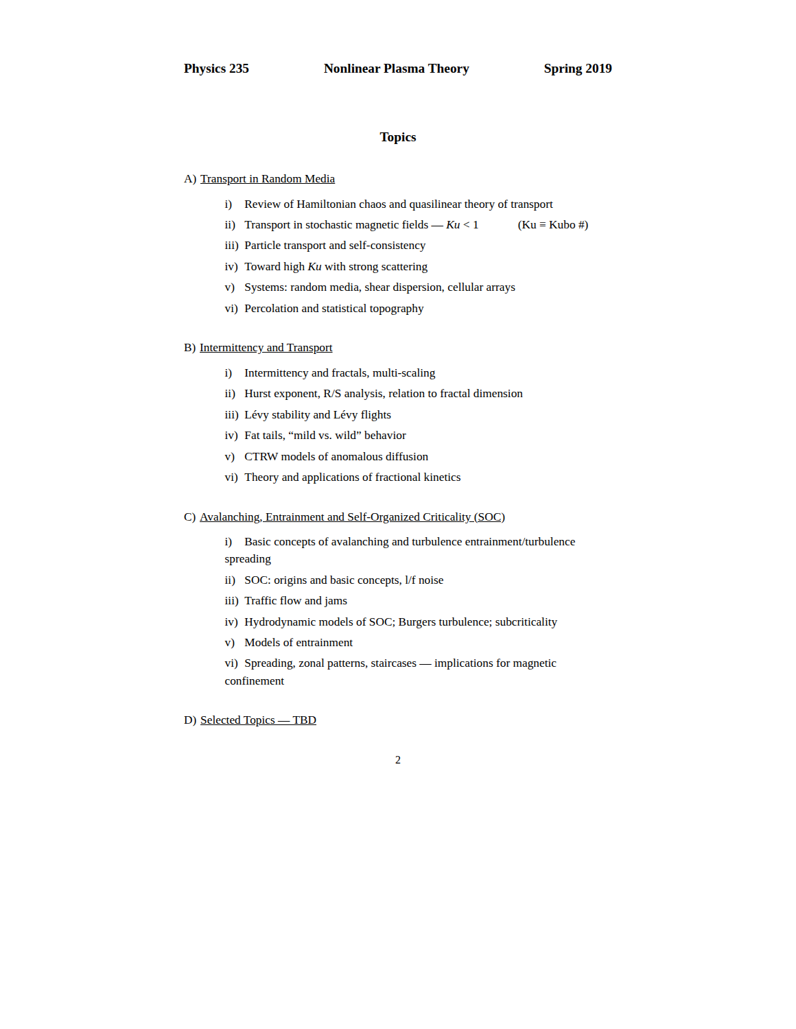Physics 235
Nonlinear Plasma Theory
Spring 2019
Topics
A) Transport in Random Media
i) Review of Hamiltonian chaos and quasilinear theory of transport
ii) Transport in stochastic magnetic fields — Ku < 1 (Ku ≡ Kubo #)
iii) Particle transport and self-consistency
iv) Toward high Ku with strong scattering
v) Systems: random media, shear dispersion, cellular arrays
vi) Percolation and statistical topography
B) Intermittency and Transport
i) Intermittency and fractals, multi-scaling
ii) Hurst exponent, R/S analysis, relation to fractal dimension
iii) Lévy stability and Lévy flights
iv) Fat tails, “mild vs. wild” behavior
v) CTRW models of anomalous diffusion
vi) Theory and applications of fractional kinetics
C) Avalanching, Entrainment and Self-Organized Criticality (SOC)
i) Basic concepts of avalanching and turbulence entrainment/turbulence spreading
ii) SOC: origins and basic concepts, l/f noise
iii) Traffic flow and jams
iv) Hydrodynamic models of SOC; Burgers turbulence; subcriticality
v) Models of entrainment
vi) Spreading, zonal patterns, staircases — implications for magnetic confinement
D) Selected Topics — TBD
2